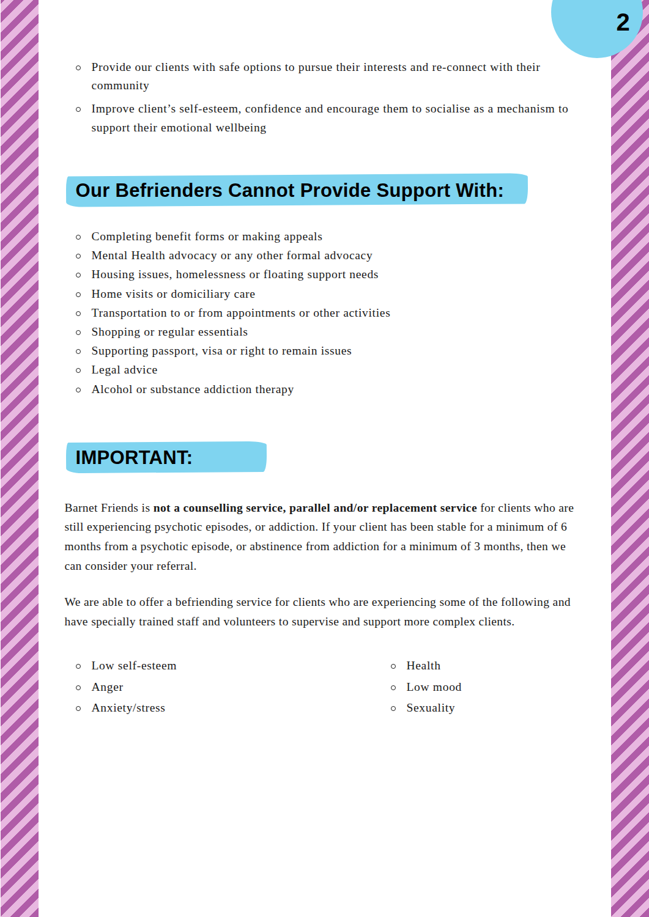2
Provide our clients with safe options to pursue their interests and re-connect with their community
Improve client’s self-esteem, confidence and encourage them to socialise as a mechanism to support their emotional wellbeing
Our Befrienders Cannot Provide Support With:
Completing benefit forms or making appeals
Mental Health advocacy or any other formal advocacy
Housing issues, homelessness or floating support needs
Home visits or domiciliary care
Transportation to or from appointments or other activities
Shopping or regular essentials
Supporting passport, visa or right to remain issues
Legal advice
Alcohol or substance addiction therapy
IMPORTANT:
Barnet Friends is not a counselling service, parallel and/or replacement service for clients who are still experiencing psychotic episodes, or addiction. If your client has been stable for a minimum of 6 months from a psychotic episode, or abstinence from addiction for a minimum of 3 months, then we can consider your referral.
We are able to offer a befriending service for clients who are experiencing some of the following and have specially trained staff and volunteers to supervise and support more complex clients.
Low self-esteem
Anger
Anxiety/stress
Health
Low mood
Sexuality